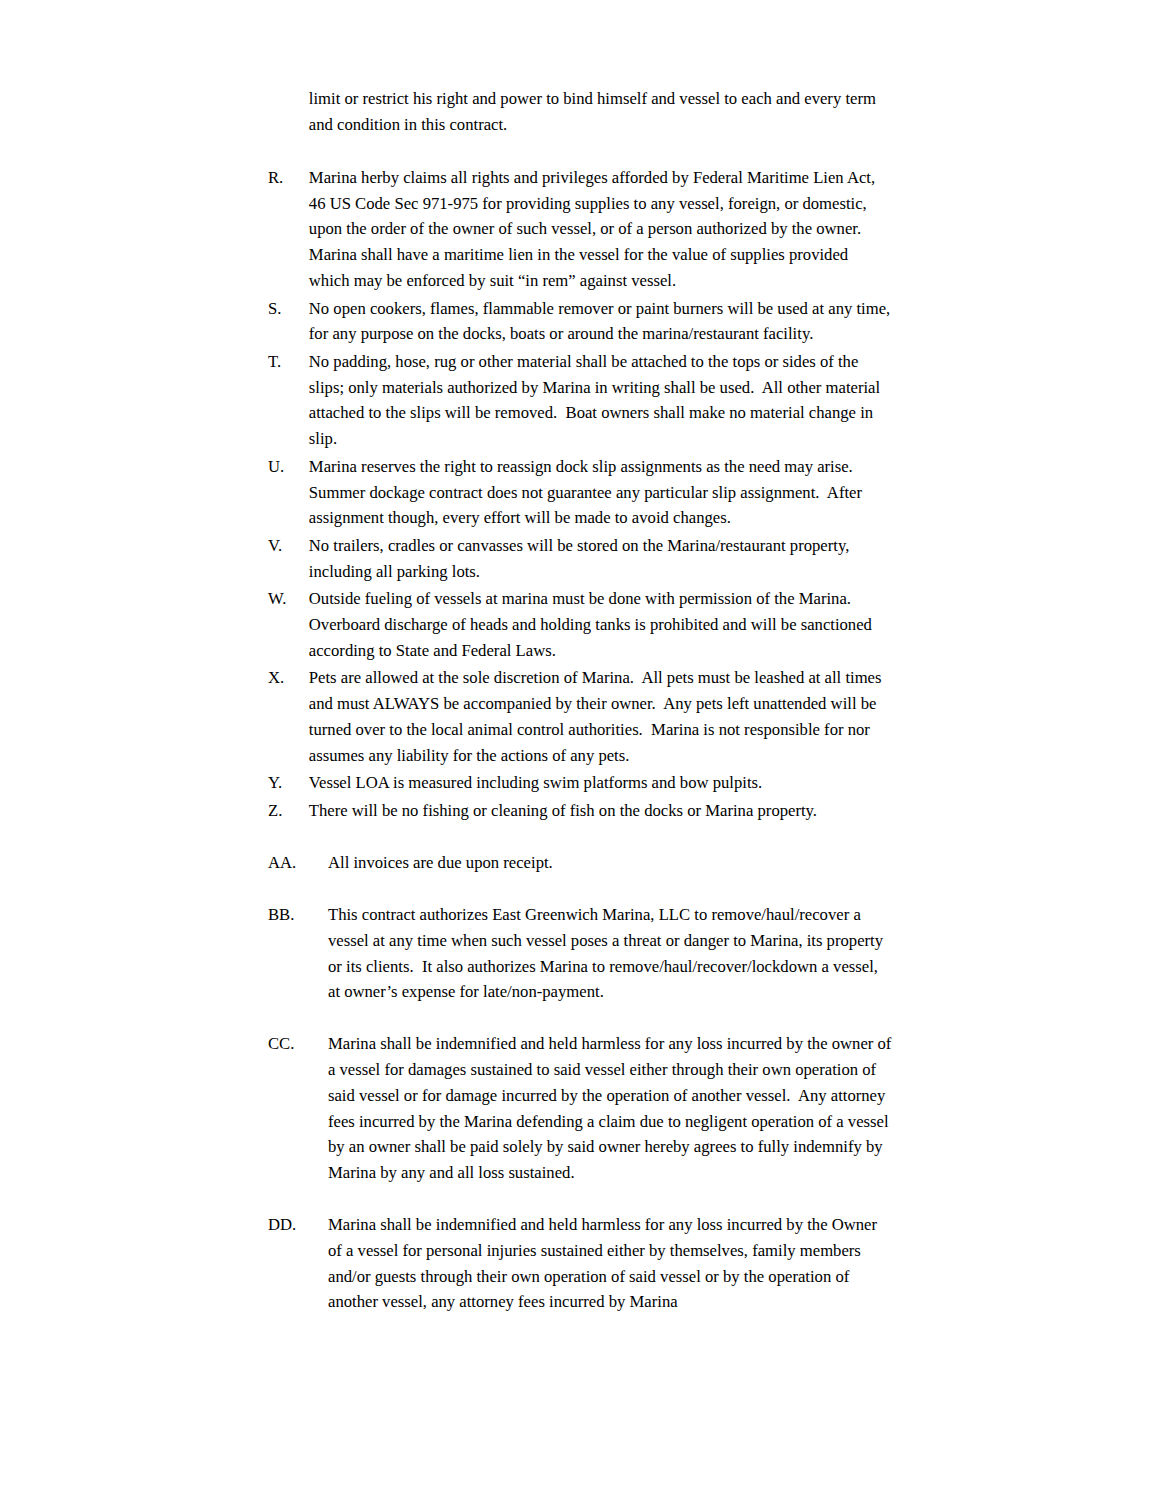limit or restrict his right and power to bind himself and vessel to each and every term and condition in this contract.
R. Marina herby claims all rights and privileges afforded by Federal Maritime Lien Act, 46 US Code Sec 971-975 for providing supplies to any vessel, foreign, or domestic, upon the order of the owner of such vessel, or of a person authorized by the owner. Marina shall have a maritime lien in the vessel for the value of supplies provided which may be enforced by suit “in rem” against vessel.
S. No open cookers, flames, flammable remover or paint burners will be used at any time, for any purpose on the docks, boats or around the marina/restaurant facility.
T. No padding, hose, rug or other material shall be attached to the tops or sides of the slips; only materials authorized by Marina in writing shall be used. All other material attached to the slips will be removed. Boat owners shall make no material change in slip.
U. Marina reserves the right to reassign dock slip assignments as the need may arise. Summer dockage contract does not guarantee any particular slip assignment. After assignment though, every effort will be made to avoid changes.
V. No trailers, cradles or canvasses will be stored on the Marina/restaurant property, including all parking lots.
W. Outside fueling of vessels at marina must be done with permission of the Marina. Overboard discharge of heads and holding tanks is prohibited and will be sanctioned according to State and Federal Laws.
X. Pets are allowed at the sole discretion of Marina. All pets must be leashed at all times and must ALWAYS be accompanied by their owner. Any pets left unattended will be turned over to the local animal control authorities. Marina is not responsible for nor assumes any liability for the actions of any pets.
Y. Vessel LOA is measured including swim platforms and bow pulpits.
Z. There will be no fishing or cleaning of fish on the docks or Marina property.
AA.
All invoices are due upon receipt.
BB.
This contract authorizes East Greenwich Marina, LLC to remove/haul/recover a vessel at any time when such vessel poses a threat or danger to Marina, its property or its clients. It also authorizes Marina to remove/haul/recover/lockdown a vessel, at owner’s expense for late/non-payment.
CC.
Marina shall be indemnified and held harmless for any loss incurred by the owner of a vessel for damages sustained to said vessel either through their own operation of said vessel or for damage incurred by the operation of another vessel. Any attorney fees incurred by the Marina defending a claim due to negligent operation of a vessel by an owner shall be paid solely by said owner hereby agrees to fully indemnify by Marina by any and all loss sustained.
DD.
Marina shall be indemnified and held harmless for any loss incurred by the Owner of a vessel for personal injuries sustained either by themselves, family members and/or guests through their own operation of said vessel or by the operation of another vessel, any attorney fees incurred by Marina